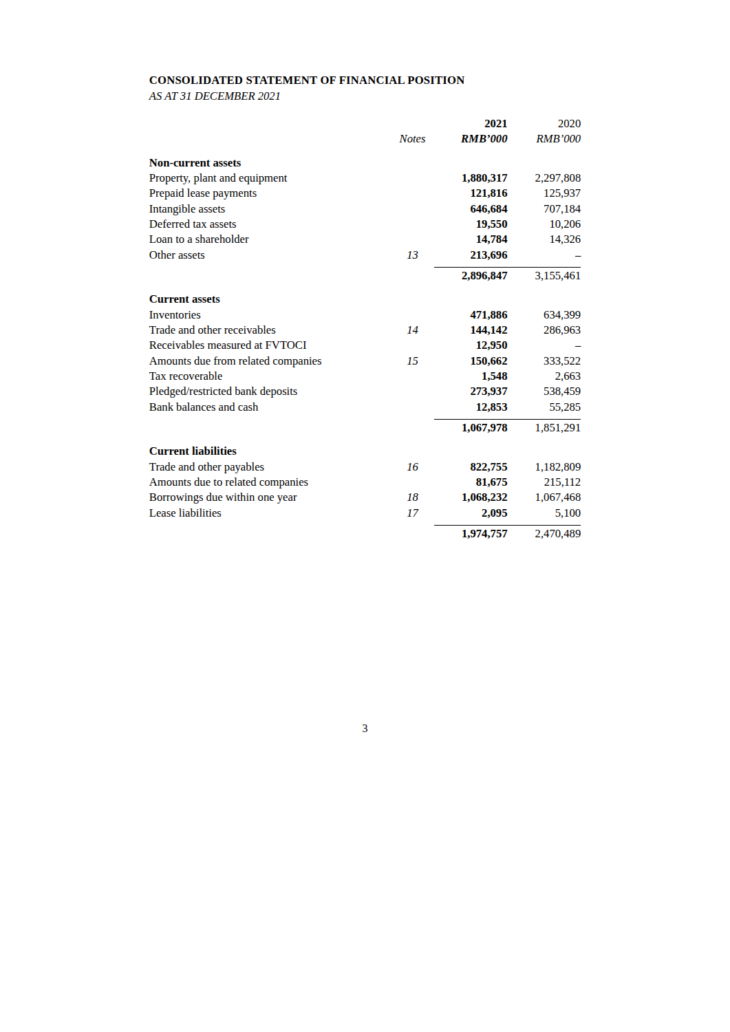CONSOLIDATED STATEMENT OF FINANCIAL POSITION
AS AT 31 DECEMBER 2021
| | | 2021 | 2020 |
| | Notes | RMB’000 | RMB’000 |
| Non-current assets | | | |
| Property, plant and equipment | | 1,880,317 | 2,297,808 |
| Prepaid lease payments | | 121,816 | 125,937 |
| Intangible assets | | 646,684 | 707,184 |
| Deferred tax assets | | 19,550 | 10,206 |
| Loan to a shareholder | | 14,784 | 14,326 |
| Other assets | 13 | 213,696 | – |
| | | 2,896,847 | 3,155,461 |
| Current assets | | | |
| Inventories | | 471,886 | 634,399 |
| Trade and other receivables | 14 | 144,142 | 286,963 |
| Receivables measured at FVTOCI | | 12,950 | – |
| Amounts due from related companies | 15 | 150,662 | 333,522 |
| Tax recoverable | | 1,548 | 2,663 |
| Pledged/restricted bank deposits | | 273,937 | 538,459 |
| Bank balances and cash | | 12,853 | 55,285 |
| | | 1,067,978 | 1,851,291 |
| Current liabilities | | | |
| Trade and other payables | 16 | 822,755 | 1,182,809 |
| Amounts due to related companies | | 81,675 | 215,112 |
| Borrowings due within one year | 18 | 1,068,232 | 1,067,468 |
| Lease liabilities | 17 | 2,095 | 5,100 |
| | | 1,974,757 | 2,470,489 |
3